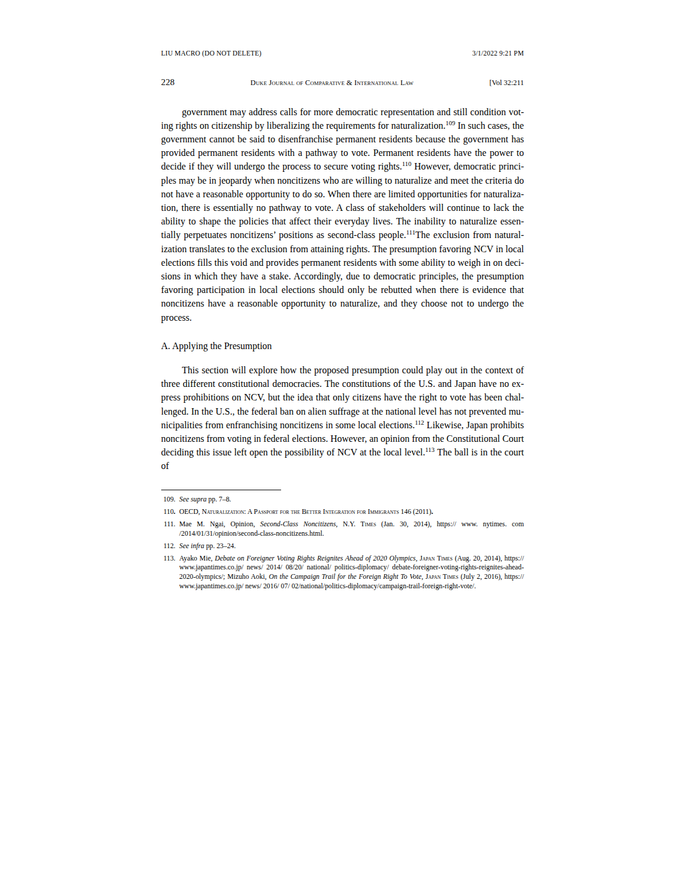Liu Macro (Do Not Delete) 3/1/2022 9:21 PM
228 Duke Journal of Comparative & International Law [Vol 32:211
government may address calls for more democratic representation and still condition voting rights on citizenship by liberalizing the requirements for naturalization.109 In such cases, the government cannot be said to disenfranchise permanent residents because the government has provided permanent residents with a pathway to vote. Permanent residents have the power to decide if they will undergo the process to secure voting rights.110 However, democratic principles may be in jeopardy when noncitizens who are willing to naturalize and meet the criteria do not have a reasonable opportunity to do so. When there are limited opportunities for naturalization, there is essentially no pathway to vote. A class of stakeholders will continue to lack the ability to shape the policies that affect their everyday lives. The inability to naturalize essentially perpetuates noncitizens’ positions as second-class people.111The exclusion from naturalization translates to the exclusion from attaining rights. The presumption favoring NCV in local elections fills this void and provides permanent residents with some ability to weigh in on decisions in which they have a stake. Accordingly, due to democratic principles, the presumption favoring participation in local elections should only be rebutted when there is evidence that noncitizens have a reasonable opportunity to naturalize, and they choose not to undergo the process.
A. Applying the Presumption
This section will explore how the proposed presumption could play out in the context of three different constitutional democracies. The constitutions of the U.S. and Japan have no express prohibitions on NCV, but the idea that only citizens have the right to vote has been challenged. In the U.S., the federal ban on alien suffrage at the national level has not prevented municipalities from enfranchising noncitizens in some local elections.112 Likewise, Japan prohibits noncitizens from voting in federal elections. However, an opinion from the Constitutional Court deciding this issue left open the possibility of NCV at the local level.113 The ball is in the court of
109. See supra pp. 7–8.
110. OECD, Naturalization: A Passport for the Better Integration for Immigrants 146 (2011).
111. Mae M. Ngai, Opinion, Second-Class Noncitizens, N.Y. Times (Jan. 30, 2014), https:// www. nytimes. com /2014/01/31/opinion/second-class-noncitizens.html.
112. See infra pp. 23–24.
113. Ayako Mie, Debate on Foreigner Voting Rights Reignites Ahead of 2020 Olympics, Japan Times (Aug. 20, 2014), https:// www.japantimes.co.jp/ news/ 2014/ 08/20/ national/ politics-diplomacy/ debate-foreigner-voting-rights-reignites-ahead-2020-olympics/; Mizuho Aoki, On the Campaign Trail for the Foreign Right To Vote, Japan Times (July 2, 2016), https:// www.japantimes.co.jp/ news/ 2016/ 07/ 02/national/politics-diplomacy/campaign-trail-foreign-right-vote/.